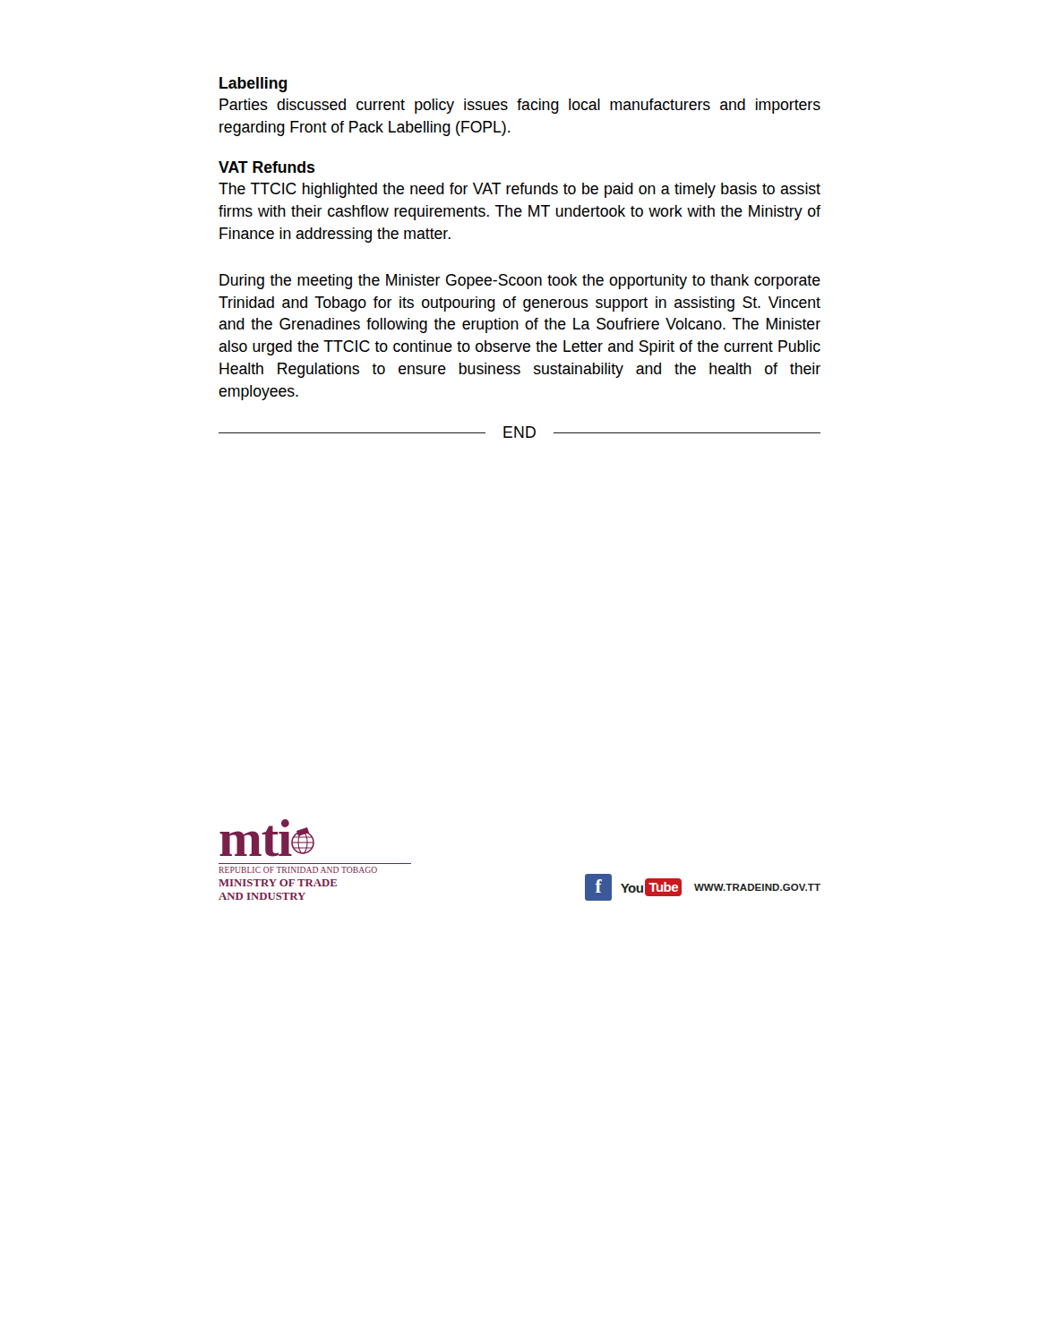Labelling
Parties discussed current policy issues facing local manufacturers and importers regarding Front of Pack Labelling (FOPL).
VAT Refunds
The TTCIC highlighted the need for VAT refunds to be paid on a timely basis to assist firms with their cashflow requirements. The MT undertook to work with the Ministry of Finance in addressing the matter.
During the meeting the Minister Gopee-Scoon took the opportunity to thank corporate Trinidad and Tobago for its outpouring of generous support in assisting St. Vincent and the Grenadines following the eruption of the La Soufriere Volcano. The Minister also urged the TTCIC to continue to observe the Letter and Spirit of the current Public Health Regulations to ensure business sustainability and the health of their employees.
END
mti
REPUBLIC OF TRINIDAD AND TOBAGO
MINISTRY OF TRADE
AND INDUSTRY
You Tube WWW.TRADEIND.GOV.TT